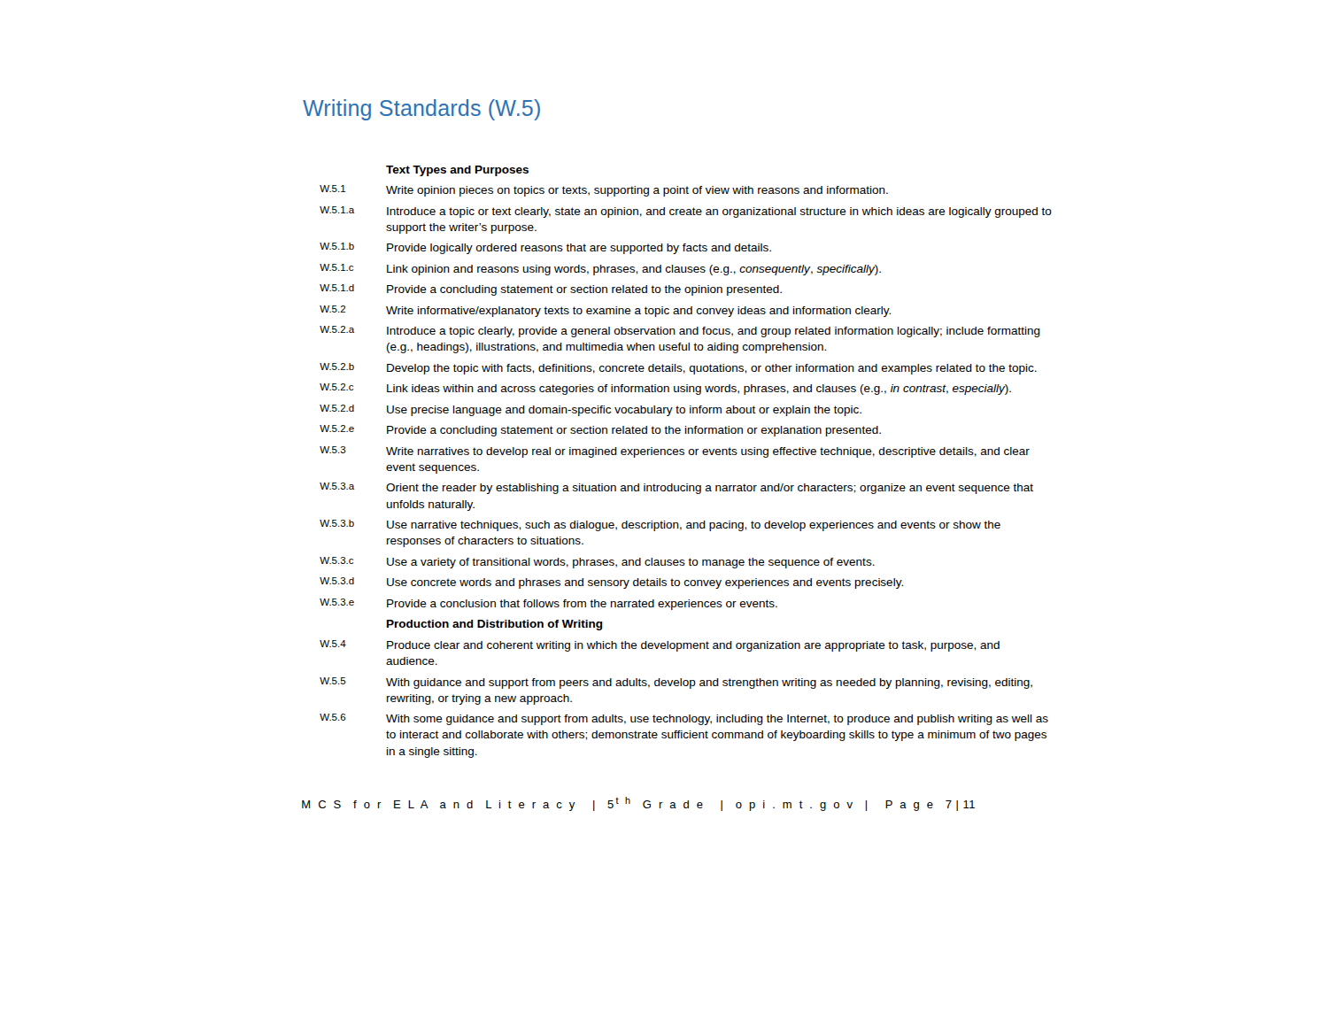Writing Standards (W.5)
| | Text Types and Purposes |
| W.5.1 | Write opinion pieces on topics or texts, supporting a point of view with reasons and information. |
| W.5.1.a | Introduce a topic or text clearly, state an opinion, and create an organizational structure in which ideas are logically grouped to support the writer’s purpose. |
| W.5.1.b | Provide logically ordered reasons that are supported by facts and details. |
| W.5.1.c | Link opinion and reasons using words, phrases, and clauses (e.g., consequently , specifically ). |
| W.5.1.d | Provide a concluding statement or section related to the opinion presented. |
| W.5.2 | Write informative/explanatory texts to examine a topic and convey ideas and information clearly. |
| W.5.2.a | Introduce a topic clearly, provide a general observation and focus, and group related information logically; include formatting (e.g., headings), illustrations, and multimedia when useful to aiding comprehension. |
| W.5.2.b | Develop the topic with facts, definitions, concrete details, quotations, or other information and examples related to the topic. |
| W.5.2.c | Link ideas within and across categories of information using words, phrases, and clauses (e.g., in contrast , especially ). |
| W.5.2.d | Use precise language and domain-specific vocabulary to inform about or explain the topic. |
| W.5.2.e | Provide a concluding statement or section related to the information or explanation presented. |
| W.5.3 | Write narratives to develop real or imagined experiences or events using effective technique, descriptive details, and clear event sequences. |
| W.5.3.a | Orient the reader by establishing a situation and introducing a narrator and/or characters; organize an event sequence that unfolds naturally. |
| W.5.3.b | Use narrative techniques, such as dialogue, description, and pacing, to develop experiences and events or show the responses of characters to situations. |
| W.5.3.c | Use a variety of transitional words, phrases, and clauses to manage the sequence of events. |
| W.5.3.d | Use concrete words and phrases and sensory details to convey experiences and events precisely. |
| W.5.3.e | Provide a conclusion that follows from the narrated experiences or events. |
| | Production and Distribution of Writing |
| W.5.4 | Produce clear and coherent writing in which the development and organization are appropriate to task, purpose, and audience. |
| W.5.5 | With guidance and support from peers and adults, develop and strengthen writing as needed by planning, revising, editing, rewriting, or trying a new approach. |
| W.5.6 | With some guidance and support from adults, use technology, including the Internet, to produce and publish writing as well as to interact and collaborate with others; demonstrate sufficient command of keyboarding skills to type a minimum of two pages in a single sitting. |
M C S f o r E L A a n d L i t e r a c y | 5t h G r a d e | o p i . m t . g o v | P a g e 7 | 11